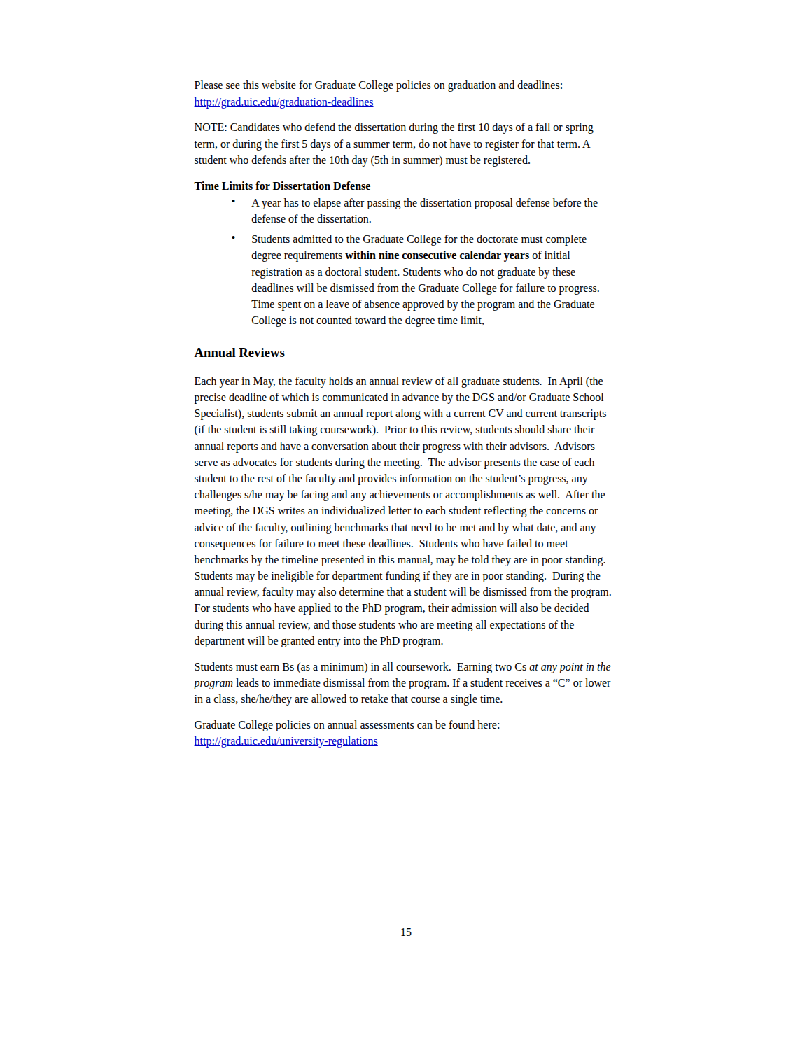Please see this website for Graduate College policies on graduation and deadlines:
http://grad.uic.edu/graduation-deadlines
NOTE: Candidates who defend the dissertation during the first 10 days of a fall or spring term, or during the first 5 days of a summer term, do not have to register for that term. A student who defends after the 10th day (5th in summer) must be registered.
Time Limits for Dissertation Defense
A year has to elapse after passing the dissertation proposal defense before the defense of the dissertation.
Students admitted to the Graduate College for the doctorate must complete degree requirements within nine consecutive calendar years of initial registration as a doctoral student. Students who do not graduate by these deadlines will be dismissed from the Graduate College for failure to progress. Time spent on a leave of absence approved by the program and the Graduate College is not counted toward the degree time limit,
Annual Reviews
Each year in May, the faculty holds an annual review of all graduate students. In April (the precise deadline of which is communicated in advance by the DGS and/or Graduate School Specialist), students submit an annual report along with a current CV and current transcripts (if the student is still taking coursework). Prior to this review, students should share their annual reports and have a conversation about their progress with their advisors. Advisors serve as advocates for students during the meeting. The advisor presents the case of each student to the rest of the faculty and provides information on the student’s progress, any challenges s/he may be facing and any achievements or accomplishments as well. After the meeting, the DGS writes an individualized letter to each student reflecting the concerns or advice of the faculty, outlining benchmarks that need to be met and by what date, and any consequences for failure to meet these deadlines. Students who have failed to meet benchmarks by the timeline presented in this manual, may be told they are in poor standing. Students may be ineligible for department funding if they are in poor standing. During the annual review, faculty may also determine that a student will be dismissed from the program. For students who have applied to the PhD program, their admission will also be decided during this annual review, and those students who are meeting all expectations of the department will be granted entry into the PhD program.
Students must earn Bs (as a minimum) in all coursework. Earning two Cs at any point in the program leads to immediate dismissal from the program. If a student receives a “C” or lower in a class, she/he/they are allowed to retake that course a single time.
Graduate College policies on annual assessments can be found here:
http://grad.uic.edu/university-regulations
15